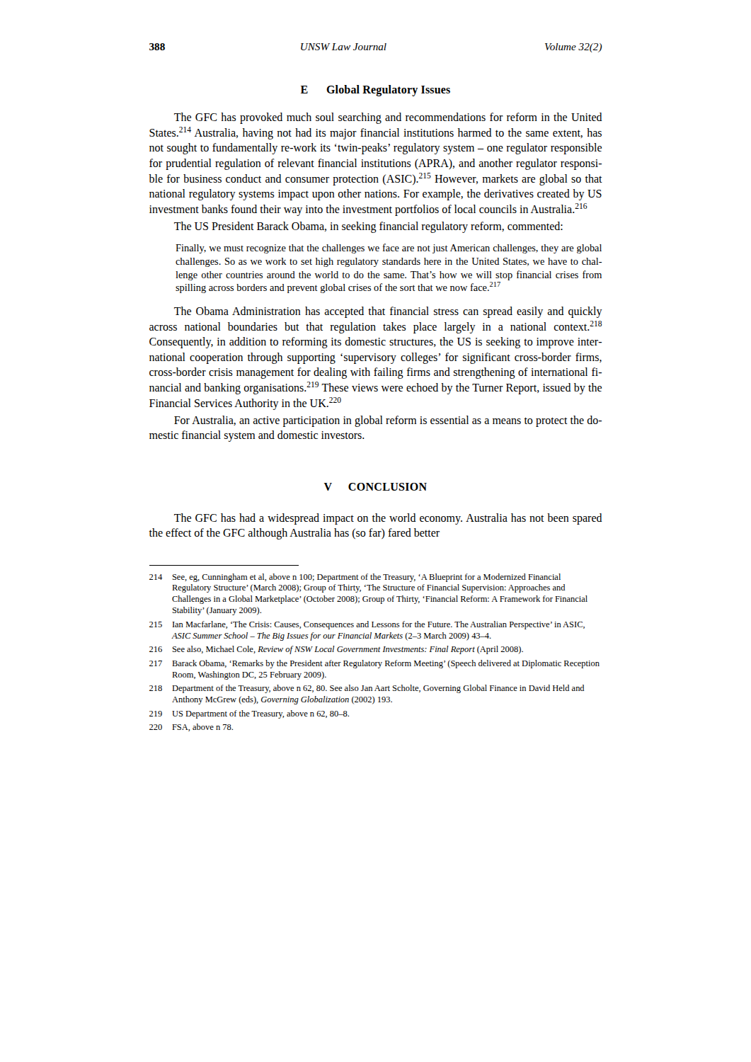388 UNSW Law Journal Volume 32(2)
EGlobal Regulatory Issues
The GFC has provoked much soul searching and recommendations for reform in the United States.214 Australia, having not had its major financial institutions harmed to the same extent, has not sought to fundamentally re-work its ‘twin-peaks’ regulatory system – one regulator responsible for prudential regulation of relevant financial institutions (APRA), and another regulator responsible for business conduct and consumer protection (ASIC).215 However, markets are global so that national regulatory systems impact upon other nations. For example, the derivatives created by US investment banks found their way into the investment portfolios of local councils in Australia.216
The US President Barack Obama, in seeking financial regulatory reform, commented:
Finally, we must recognize that the challenges we face are not just American challenges, they are global challenges. So as we work to set high regulatory standards here in the United States, we have to challenge other countries around the world to do the same. That’s how we will stop financial crises from spilling across borders and prevent global crises of the sort that we now face.217
The Obama Administration has accepted that financial stress can spread easily and quickly across national boundaries but that regulation takes place largely in a national context.218 Consequently, in addition to reforming its domestic structures, the US is seeking to improve international cooperation through supporting ‘supervisory colleges’ for significant cross-border firms, cross-border crisis management for dealing with failing firms and strengthening of international financial and banking organisations.219 These views were echoed by the Turner Report, issued by the Financial Services Authority in the UK.220
For Australia, an active participation in global reform is essential as a means to protect the domestic financial system and domestic investors.
VCONCLUSION
The GFC has had a widespread impact on the world economy. Australia has not been spared the effect of the GFC although Australia has (so far) fared better
214 See, eg, Cunningham et al, above n 100; Department of the Treasury, ‘A Blueprint for a Modernized Financial Regulatory Structure’ (March 2008); Group of Thirty, ‘The Structure of Financial Supervision: Approaches and Challenges in a Global Marketplace’ (October 2008); Group of Thirty, ‘Financial Reform: A Framework for Financial Stability’ (January 2009).
215 Ian Macfarlane, ‘The Crisis: Causes, Consequences and Lessons for the Future. The Australian Perspective’ in ASIC, ASIC Summer School – The Big Issues for our Financial Markets (2–3 March 2009) 43–4.
216 See also, Michael Cole, Review of NSW Local Government Investments: Final Report (April 2008).
217 Barack Obama, ‘Remarks by the President after Regulatory Reform Meeting’ (Speech delivered at Diplomatic Reception Room, Washington DC, 25 February 2009).
218 Department of the Treasury, above n 62, 80. See also Jan Aart Scholte, Governing Global Finance in David Held and Anthony McGrew (eds), Governing Globalization (2002) 193.
219 US Department of the Treasury, above n 62, 80–8.
220 FSA, above n 78.